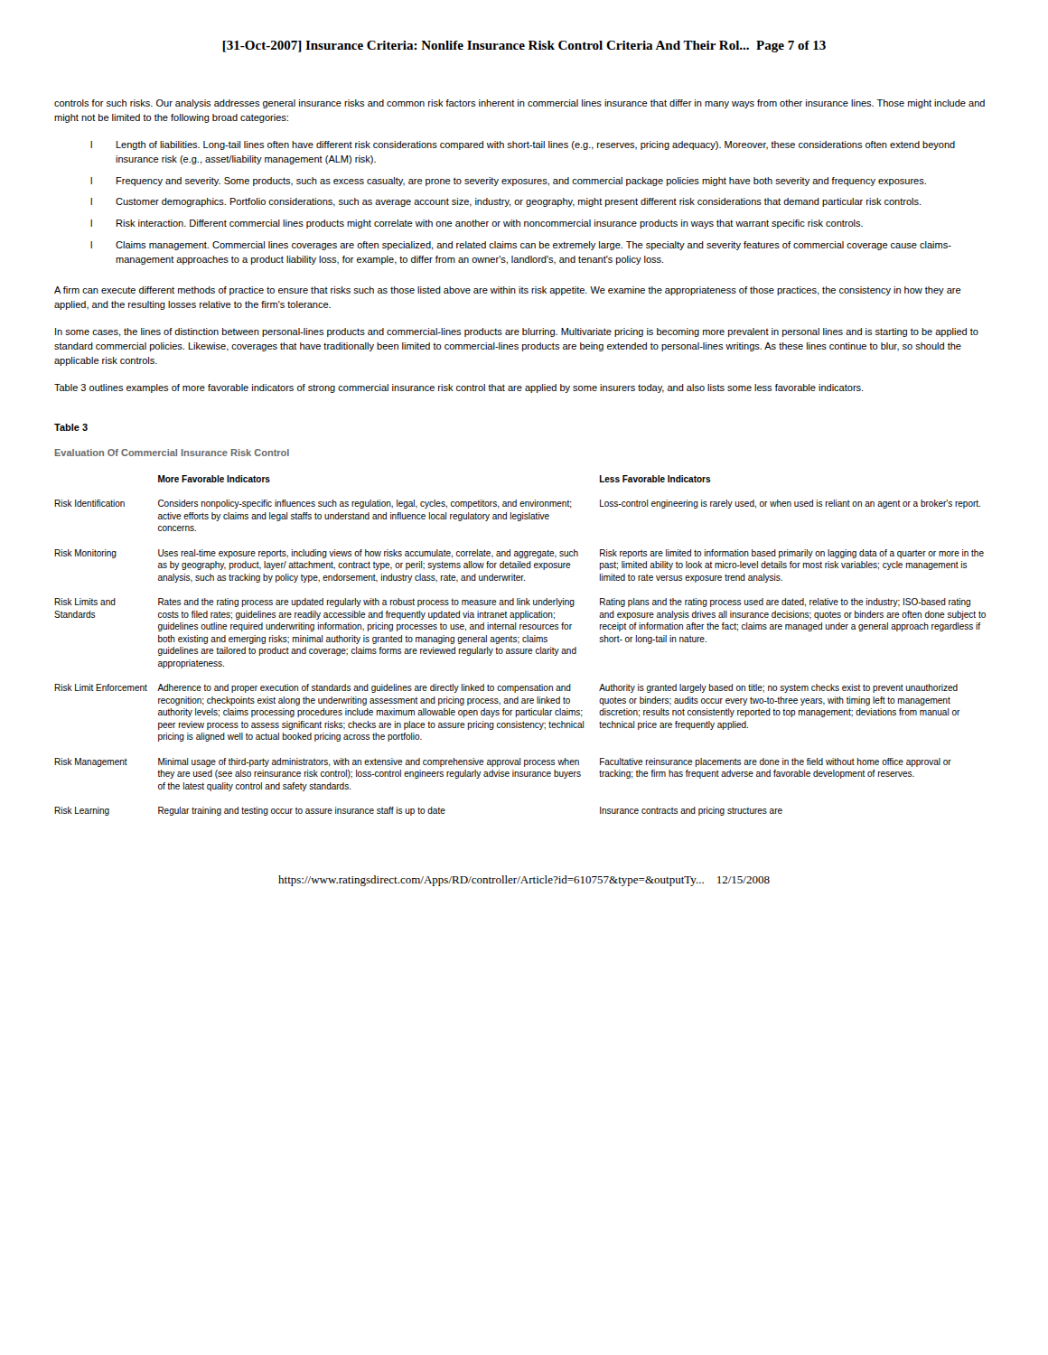[31-Oct-2007] Insurance Criteria: Nonlife Insurance Risk Control Criteria And Their Rol... Page 7 of 13
controls for such risks. Our analysis addresses general insurance risks and common risk factors inherent in commercial lines insurance that differ in many ways from other insurance lines. Those might include and might not be limited to the following broad categories:
Length of liabilities. Long-tail lines often have different risk considerations compared with short-tail lines (e.g., reserves, pricing adequacy). Moreover, these considerations often extend beyond insurance risk (e.g., asset/liability management (ALM) risk).
Frequency and severity. Some products, such as excess casualty, are prone to severity exposures, and commercial package policies might have both severity and frequency exposures.
Customer demographics. Portfolio considerations, such as average account size, industry, or geography, might present different risk considerations that demand particular risk controls.
Risk interaction. Different commercial lines products might correlate with one another or with noncommercial insurance products in ways that warrant specific risk controls.
Claims management. Commercial lines coverages are often specialized, and related claims can be extremely large. The specialty and severity features of commercial coverage cause claims-management approaches to a product liability loss, for example, to differ from an owner's, landlord's, and tenant's policy loss.
A firm can execute different methods of practice to ensure that risks such as those listed above are within its risk appetite. We examine the appropriateness of those practices, the consistency in how they are applied, and the resulting losses relative to the firm's tolerance.
In some cases, the lines of distinction between personal-lines products and commercial-lines products are blurring. Multivariate pricing is becoming more prevalent in personal lines and is starting to be applied to standard commercial policies. Likewise, coverages that have traditionally been limited to commercial-lines products are being extended to personal-lines writings. As these lines continue to blur, so should the applicable risk controls.
Table 3 outlines examples of more favorable indicators of strong commercial insurance risk control that are applied by some insurers today, and also lists some less favorable indicators.
Table 3
Evaluation Of Commercial Insurance Risk Control
| | More Favorable Indicators | Less Favorable Indicators |
| --- | --- | --- |
| Risk Identification | Considers nonpolicy-specific influences such as regulation, legal, cycles, competitors, and environment; active efforts by claims and legal staffs to understand and influence local regulatory and legislative concerns. | Loss-control engineering is rarely used, or when used is reliant on an agent or a broker's report. |
| Risk Monitoring | Uses real-time exposure reports, including views of how risks accumulate, correlate, and aggregate, such as by geography, product, layer/ attachment, contract type, or peril; systems allow for detailed exposure analysis, such as tracking by policy type, endorsement, industry class, rate, and underwriter. | Risk reports are limited to information based primarily on lagging data of a quarter or more in the past; limited ability to look at micro-level details for most risk variables; cycle management is limited to rate versus exposure trend analysis. |
| Risk Limits and Standards | Rates and the rating process are updated regularly with a robust process to measure and link underlying costs to filed rates; guidelines are readily accessible and frequently updated via intranet application; guidelines outline required underwriting information, pricing processes to use, and internal resources for both existing and emerging risks; minimal authority is granted to managing general agents; claims guidelines are tailored to product and coverage; claims forms are reviewed regularly to assure clarity and appropriateness. | Rating plans and the rating process used are dated, relative to the industry; ISO-based rating and exposure analysis drives all insurance decisions; quotes or binders are often done subject to receipt of information after the fact; claims are managed under a general approach regardless if short- or long-tail in nature. |
| Risk Limit Enforcement | Adherence to and proper execution of standards and guidelines are directly linked to compensation and recognition; checkpoints exist along the underwriting assessment and pricing process, and are linked to authority levels; claims processing procedures include maximum allowable open days for particular claims; peer review process to assess significant risks; checks are in place to assure pricing consistency; technical pricing is aligned well to actual booked pricing across the portfolio. | Authority is granted largely based on title; no system checks exist to prevent unauthorized quotes or binders; audits occur every two-to-three years, with timing left to management discretion; results not consistently reported to top management; deviations from manual or technical price are frequently applied. |
| Risk Management | Minimal usage of third-party administrators, with an extensive and comprehensive approval process when they are used (see also reinsurance risk control); loss-control engineers regularly advise insurance buyers of the latest quality control and safety standards. | Facultative reinsurance placements are done in the field without home office approval or tracking; the firm has frequent adverse and favorable development of reserves. |
| Risk Learning | Regular training and testing occur to assure insurance staff is up to date | Insurance contracts and pricing structures are |
https://www.ratingsdirect.com/Apps/RD/controller/Article?id=610757&type=&outputTy... 12/15/2008